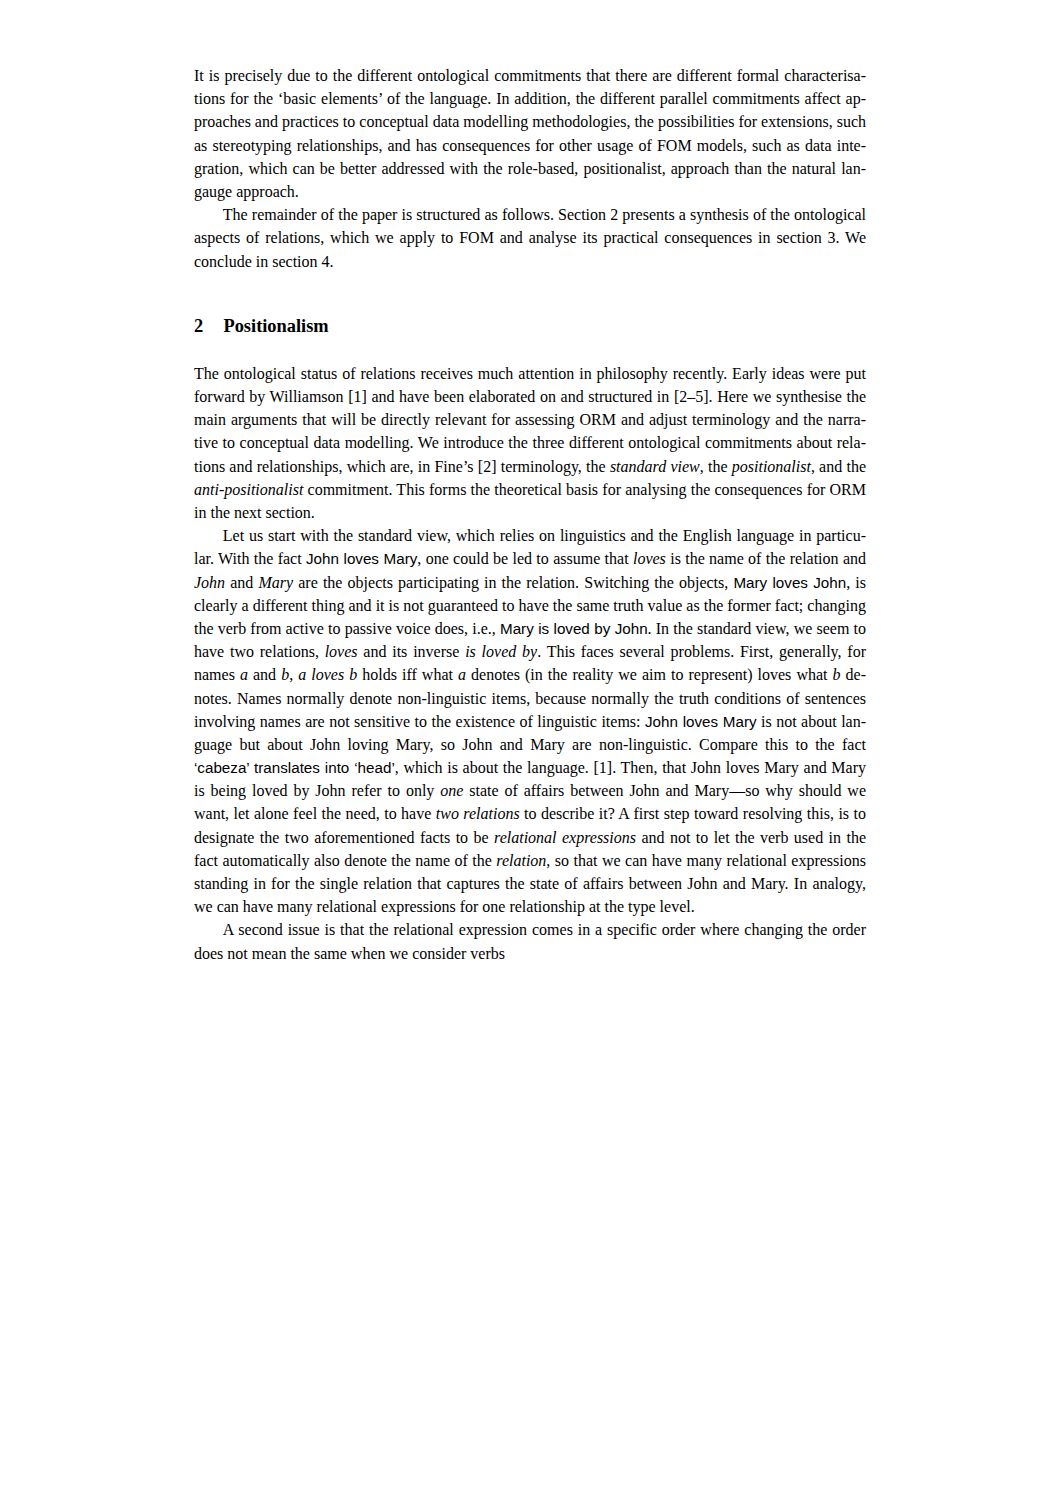It is precisely due to the different ontological commitments that there are different formal characterisations for the ‘basic elements’ of the language. In addition, the different parallel commitments affect approaches and practices to conceptual data modelling methodologies, the possibilities for extensions, such as stereotyping relationships, and has consequences for other usage of FOM models, such as data integration, which can be better addressed with the role-based, positionalist, approach than the natural langauge approach.
The remainder of the paper is structured as follows. Section 2 presents a synthesis of the ontological aspects of relations, which we apply to FOM and analyse its practical consequences in section 3. We conclude in section 4.
2 Positionalism
The ontological status of relations receives much attention in philosophy recently. Early ideas were put forward by Williamson [1] and have been elaborated on and structured in [2–5]. Here we synthesise the main arguments that will be directly relevant for assessing ORM and adjust terminology and the narrative to conceptual data modelling. We introduce the three different ontological commitments about relations and relationships, which are, in Fine’s [2] terminology, the standard view, the positionalist, and the anti-positionalist commitment. This forms the theoretical basis for analysing the consequences for ORM in the next section.
Let us start with the standard view, which relies on linguistics and the English language in particular. With the fact John loves Mary, one could be led to assume that loves is the name of the relation and John and Mary are the objects participating in the relation. Switching the objects, Mary loves John, is clearly a different thing and it is not guaranteed to have the same truth value as the former fact; changing the verb from active to passive voice does, i.e., Mary is loved by John. In the standard view, we seem to have two relations, loves and its inverse is loved by. This faces several problems. First, generally, for names a and b, a loves b holds iff what a denotes (in the reality we aim to represent) loves what b denotes. Names normally denote non-linguistic items, because normally the truth conditions of sentences involving names are not sensitive to the existence of linguistic items: John loves Mary is not about language but about John loving Mary, so John and Mary are non-linguistic. Compare this to the fact ‘cabeza’ translates into ‘head’, which is about the language. [1]. Then, that John loves Mary and Mary is being loved by John refer to only one state of affairs between John and Mary—so why should we want, let alone feel the need, to have two relations to describe it? A first step toward resolving this, is to designate the two aforementioned facts to be relational expressions and not to let the verb used in the fact automatically also denote the name of the relation, so that we can have many relational expressions standing in for the single relation that captures the state of affairs between John and Mary. In analogy, we can have many relational expressions for one relationship at the type level.
A second issue is that the relational expression comes in a specific order where changing the order does not mean the same when we consider verbs